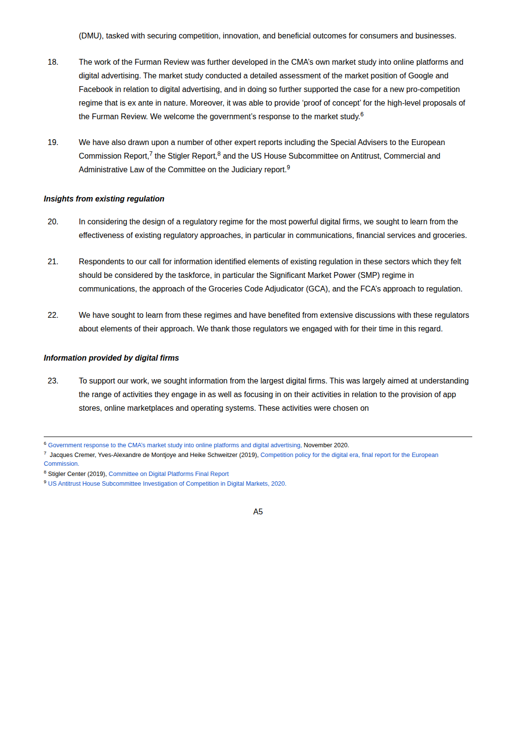(DMU), tasked with securing competition, innovation, and beneficial outcomes for consumers and businesses.
18. The work of the Furman Review was further developed in the CMA’s own market study into online platforms and digital advertising. The market study conducted a detailed assessment of the market position of Google and Facebook in relation to digital advertising, and in doing so further supported the case for a new pro-competition regime that is ex ante in nature. Moreover, it was able to provide ‘proof of concept’ for the high-level proposals of the Furman Review. We welcome the government’s response to the market study.6
19. We have also drawn upon a number of other expert reports including the Special Advisers to the European Commission Report,7 the Stigler Report,8 and the US House Subcommittee on Antitrust, Commercial and Administrative Law of the Committee on the Judiciary report.9
Insights from existing regulation
20. In considering the design of a regulatory regime for the most powerful digital firms, we sought to learn from the effectiveness of existing regulatory approaches, in particular in communications, financial services and groceries.
21. Respondents to our call for information identified elements of existing regulation in these sectors which they felt should be considered by the taskforce, in particular the Significant Market Power (SMP) regime in communications, the approach of the Groceries Code Adjudicator (GCA), and the FCA’s approach to regulation.
22. We have sought to learn from these regimes and have benefited from extensive discussions with these regulators about elements of their approach. We thank those regulators we engaged with for their time in this regard.
Information provided by digital firms
23. To support our work, we sought information from the largest digital firms. This was largely aimed at understanding the range of activities they engage in as well as focusing in on their activities in relation to the provision of app stores, online marketplaces and operating systems. These activities were chosen on
6 Government response to the CMA’s market study into online platforms and digital advertising, November 2020.
7 Jacques Cremer, Yves-Alexandre de Montjoye and Heike Schweitzer (2019), Competition policy for the digital era, final report for the European Commission.
8 Stigler Center (2019), Committee on Digital Platforms Final Report
9 US Antitrust House Subcommittee Investigation of Competition in Digital Markets, 2020.
A5